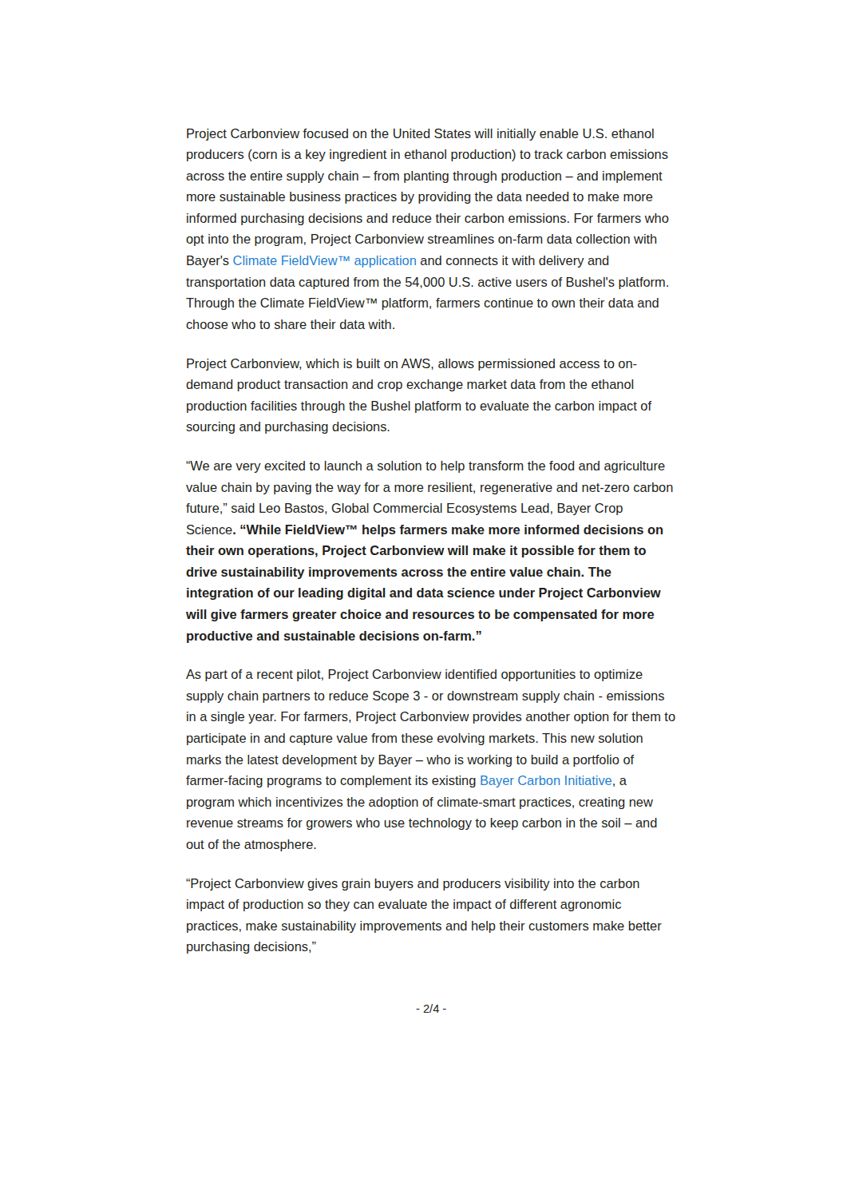Project Carbonview focused on the United States will initially enable U.S. ethanol producers (corn is a key ingredient in ethanol production) to track carbon emissions across the entire supply chain – from planting through production – and implement more sustainable business practices by providing the data needed to make more informed purchasing decisions and reduce their carbon emissions. For farmers who opt into the program, Project Carbonview streamlines on-farm data collection with Bayer's Climate FieldView™ application and connects it with delivery and transportation data captured from the 54,000 U.S. active users of Bushel's platform. Through the Climate FieldView™ platform, farmers continue to own their data and choose who to share their data with.
Project Carbonview, which is built on AWS, allows permissioned access to on-demand product transaction and crop exchange market data from the ethanol production facilities through the Bushel platform to evaluate the carbon impact of sourcing and purchasing decisions.
“We are very excited to launch a solution to help transform the food and agriculture value chain by paving the way for a more resilient, regenerative and net-zero carbon future,” said Leo Bastos, Global Commercial Ecosystems Lead, Bayer Crop Science. “While FieldView™ helps farmers make more informed decisions on their own operations, Project Carbonview will make it possible for them to drive sustainability improvements across the entire value chain. The integration of our leading digital and data science under Project Carbonview will give farmers greater choice and resources to be compensated for more productive and sustainable decisions on-farm.”
As part of a recent pilot, Project Carbonview identified opportunities to optimize supply chain partners to reduce Scope 3 - or downstream supply chain - emissions in a single year. For farmers, Project Carbonview provides another option for them to participate in and capture value from these evolving markets. This new solution marks the latest development by Bayer – who is working to build a portfolio of farmer-facing programs to complement its existing Bayer Carbon Initiative, a program which incentivizes the adoption of climate-smart practices, creating new revenue streams for growers who use technology to keep carbon in the soil – and out of the atmosphere.
“Project Carbonview gives grain buyers and producers visibility into the carbon impact of production so they can evaluate the impact of different agronomic practices, make sustainability improvements and help their customers make better purchasing decisions,”
- 2/4 -